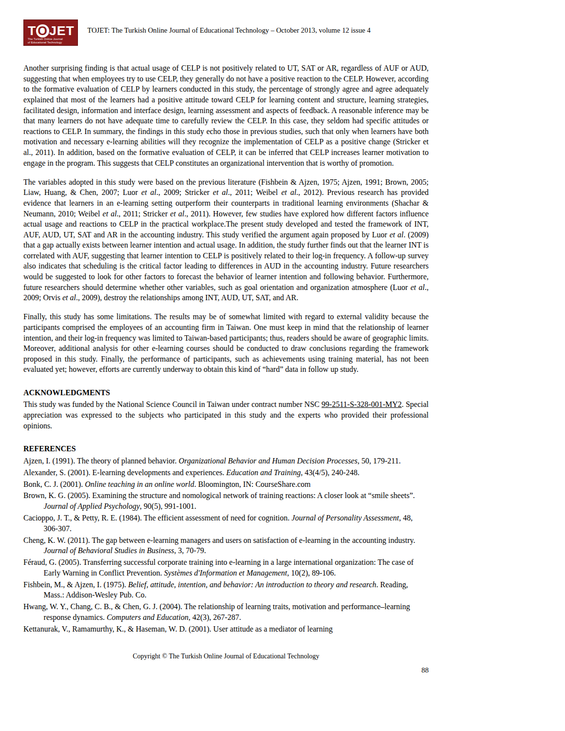TOJET
The Turkish Online Journal
of Educational Technology
TOJET: The Turkish Online Journal of Educational Technology – October 2013, volume 12 issue 4
Another surprising finding is that actual usage of CELP is not positively related to UT, SAT or AR, regardless of AUF or AUD, suggesting that when employees try to use CELP, they generally do not have a positive reaction to the CELP. However, according to the formative evaluation of CELP by learners conducted in this study, the percentage of strongly agree and agree adequately explained that most of the learners had a positive attitude toward CELP for learning content and structure, learning strategies, facilitated design, information and interface design, learning assessment and aspects of feedback. A reasonable inference may be that many learners do not have adequate time to carefully review the CELP. In this case, they seldom had specific attitudes or reactions to CELP. In summary, the findings in this study echo those in previous studies, such that only when learners have both motivation and necessary e-learning abilities will they recognize the implementation of CELP as a positive change (Stricker et al., 2011). In addition, based on the formative evaluation of CELP, it can be inferred that CELP increases learner motivation to engage in the program. This suggests that CELP constitutes an organizational intervention that is worthy of promotion.
The variables adopted in this study were based on the previous literature (Fishbein & Ajzen, 1975; Ajzen, 1991; Brown, 2005; Liaw, Huang, & Chen, 2007; Luor et al., 2009; Stricker et al., 2011; Weibel et al., 2012). Previous research has provided evidence that learners in an e-learning setting outperform their counterparts in traditional learning environments (Shachar & Neumann, 2010; Weibel et al., 2011; Stricker et al., 2011). However, few studies have explored how different factors influence actual usage and reactions to CELP in the practical workplace.The present study developed and tested the framework of INT, AUF, AUD, UT, SAT and AR in the accounting industry. This study verified the argument again proposed by Luor et al. (2009) that a gap actually exists between learner intention and actual usage. In addition, the study further finds out that the learner INT is correlated with AUF, suggesting that learner intention to CELP is positively related to their log-in frequency. A follow-up survey also indicates that scheduling is the critical factor leading to differences in AUD in the accounting industry. Future researchers would be suggested to look for other factors to forecast the behavior of learner intention and following behavior. Furthermore, future researchers should determine whether other variables, such as goal orientation and organization atmosphere (Luor et al., 2009; Orvis et al., 2009), destroy the relationships among INT, AUD, UT, SAT, and AR.
Finally, this study has some limitations. The results may be of somewhat limited with regard to external validity because the participants comprised the employees of an accounting firm in Taiwan. One must keep in mind that the relationship of learner intention, and their log-in frequency was limited to Taiwan-based participants; thus, readers should be aware of geographic limits. Moreover, additional analysis for other e-learning courses should be conducted to draw conclusions regarding the framework proposed in this study. Finally, the performance of participants, such as achievements using training material, has not been evaluated yet; however, efforts are currently underway to obtain this kind of “hard” data in follow up study.
Acknowledgments
This study was funded by the National Science Council in Taiwan under contract number NSC 99-2511-S-328-001-MY2. Special appreciation was expressed to the subjects who participated in this study and the experts who provided their professional opinions.
References
Ajzen, I. (1991). The theory of planned behavior. Organizational Behavior and Human Decision Processes, 50, 179-211.
Alexander, S. (2001). E-learning developments and experiences. Education and Training, 43(4/5), 240-248.
Bonk, C. J. (2001). Online teaching in an online world. Bloomington, IN: CourseShare.com
Brown, K. G. (2005). Examining the structure and nomological network of training reactions: A closer look at “smile sheets”. Journal of Applied Psychology, 90(5), 991-1001.
Cacioppo, J. T., & Petty, R. E. (1984). The efficient assessment of need for cognition. Journal of Personality Assessment, 48, 306-307.
Cheng, K. W. (2011). The gap between e-learning managers and users on satisfaction of e-learning in the accounting industry. Journal of Behavioral Studies in Business, 3, 70-79.
Féraud, G. (2005). Transferring successful corporate training into e-learning in a large international organization: The case of Early Warning in Conflict Prevention. Systèmes d'Information et Management, 10(2), 89-106.
Fishbein, M., & Ajzen, I. (1975). Belief, attitude, intention, and behavior: An introduction to theory and research. Reading, Mass.: Addison-Wesley Pub. Co.
Hwang, W. Y., Chang, C. B., & Chen, G. J. (2004). The relationship of learning traits, motivation and performance–learning response dynamics. Computers and Education, 42(3), 267-287.
Kettanurak, V., Ramamurthy, K., & Haseman, W. D. (2001). User attitude as a mediator of learning
Copyright © The Turkish Online Journal of Educational Technology
88